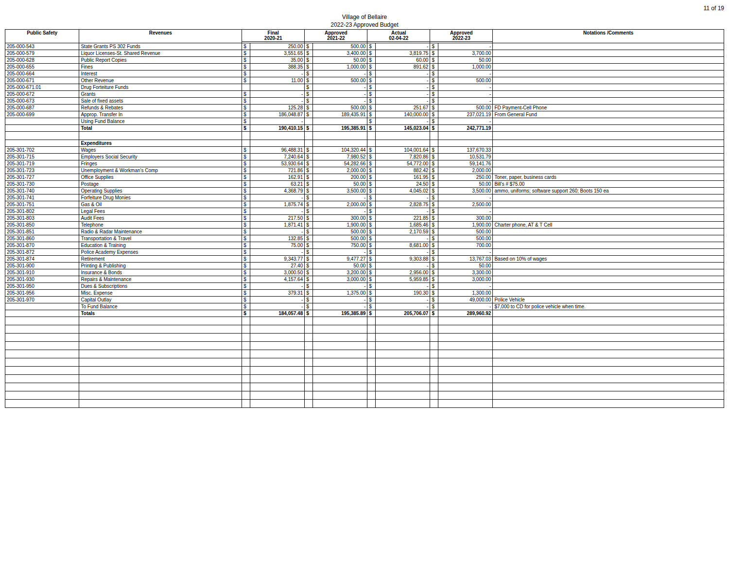11 of 19
Village of Bellaire
2022-23 Approved Budget
| Public Safety | Revenues | Final 2020-21 | Approved 2021-22 | Actual 02-04-22 | Approved 2022-23 | Notations /Comments |
| --- | --- | --- | --- | --- | --- | --- |
| 205-000-543 | State Grants PS 302 Funds | $ | 250.00 | $ | 500.00 | $ | - | $ | - | |
| 205-000-579 | Liquor Licenses-St. Shared Revenue | $ | 3,551.65 | $ | 3,400.00 | $ | 3,819.75 | $ | 3,700.00 | |
| 205-000-628 | Public Report Copies | $ | 35.00 | $ | 50.00 | $ | 60.00 | $ | 50.00 | |
| 205-000-655 | Fines | $ | 388.35 | $ | 1,000.00 | $ | 891.62 | $ | 1,000.00 | |
| 205-000-664 | Interest | $ | - | $ | - | $ | - | $ | - | |
| 205-000-671 | Other Revenue | $ | 11.00 | $ | 500.00 | $ | - | $ | 500.00 | |
| 205-000-671.01 | Drug Forteiture Funds | | | $ | - | $ | - | $ | - | |
| 205-000-672 | Grants | $ | - | $ | - | $ | - | $ | - | |
| 205-000-673 | Sale of fixed assets | $ | - | $ | - | $ | - | $ | - | |
| 205-000-687 | Refunds & Rebates | $ | 125.28 | $ | 500.00 | $ | 251.67 | $ | 500.00 | FD Payment-Cell Phone |
| 205-000-699 | Approp. Transfer In | $ | 186,048.87 | $ | 189,435.91 | $ | 140,000.00 | $ | 237,021.19 | From General Fund |
| | Using Fund Balance | $ | - | | | $ | - | $ | - | |
| | Total | $ | 190,410.15 | $ | 195,385.91 | $ | 145,023.04 | $ | 242,771.19 | |
| | Expenditures | | | | | | | | | |
| 205-301-702 | Wages | $ | 96,488.31 | $ | 104,320.44 | $ | 104,001.64 | $ | 137,670.33 | |
| 205-301-715 | Employers Social Security | $ | 7,240.64 | $ | 7,980.52 | $ | 7,820.86 | $ | 10,531.79 | |
| 205-301-719 | Fringes | $ | 53,930.64 | $ | 54,282.66 | $ | 54,772.00 | $ | 59,141.76 | |
| 205-301-723 | Unemployment & Workman's Comp | $ | 721.86 | $ | 2,000.00 | $ | 882.42 | $ | 2,000.00 | |
| 205-301-727 | Office Supplies | $ | 162.91 | $ | 200.00 | $ | 161.95 | $ | 250.00 | Toner, paper, business cards |
| 205-301-730 | Postage | $ | 63.21 | $ | 50.00 | $ | 24.50 | $ | 50.00 | Bill's # $75.00 |
| 205-301-740 | Operating Supplies | $ | 4,368.79 | $ | 3,500.00 | $ | 4,045.02 | $ | 3,500.00 | ammo, uniforms; software support 260; Boots 150 ea |
| 205-301-741 | Forfeiture Drug Monies | $ | - | $ | - | $ | - | $ | - | |
| 205-301-751 | Gas & Oil | $ | 1,875.74 | $ | 2,000.00 | $ | 2,828.75 | $ | 2,500.00 | |
| 205-301-802 | Legal Fees | $ | - | $ | - | $ | - | $ | - | |
| 205-301-803 | Audit Fees | $ | 217.50 | $ | 300.00 | $ | 221.85 | $ | 300.00 | |
| 205-301-850 | Telephone | $ | 1,871.41 | $ | 1,900.00 | $ | 1,685.46 | $ | 1,900.00 | Charter phone, AT & T Cell |
| 205-301-851 | Radio & Radar Maintenance | $ | - | $ | 500.00 | $ | 2,170.59 | $ | 500.00 | |
| 205-301-860 | Transportation & Travel | $ | 132.85 | $ | 500.00 | $ | - | $ | 500.00 | |
| 205-301-870 | Education & Training | $ | 75.00 | $ | 750.00 | $ | 8,681.00 | $ | 700.00 | |
| 205-301-872 | Police Academy Expenses | $ | - | $ | - | $ | - | $ | - | |
| 205-301-874 | Retirement | $ | 9,343.77 | $ | 9,477.27 | $ | 9,303.88 | $ | 13,767.03 | Based on 10% of wages |
| 205-301-900 | Printing & Publishing | $ | 27.40 | $ | 50.00 | $ | - | $ | 50.00 | |
| 205-301-910 | Insurance & Bonds | $ | 3,000.50 | $ | 3,200.00 | $ | 2,956.00 | $ | 3,300.00 | |
| 205-301-930 | Repairs & Maintenance | $ | 4,157.64 | $ | 3,000.00 | $ | 5,959.85 | $ | 3,000.00 | |
| 205-301-950 | Dues & Subscriptions | $ | - | $ | - | $ | - | $ | - | |
| 205-301-956 | Misc. Expense | $ | 379.31 | $ | 1,375.00 | $ | 190.30 | $ | 1,300.00 | |
| 205-301-970 | Capital Outlay | $ | - | $ | - | $ | - | $ | 49,000.00 | Police Vehicle |
| | To Fund Balance | $ | - | $ | - | $ | - | $ | - | $7,000 to CD for police vehicle when time. |
| | Totals | $ | 184,057.48 | $ | 195,385.89 | $ | 205,706.07 | $ | 289,960.92 | |